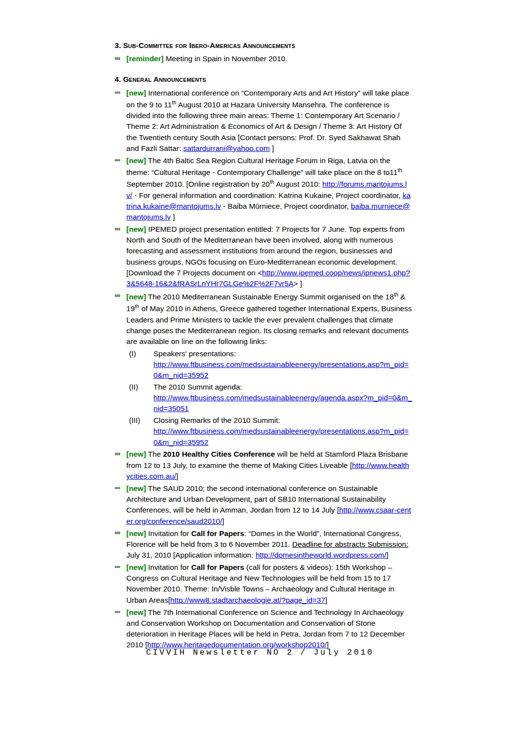3. Sub-Committee for Ibero-Americas Announcements
[reminder] Meeting in Spain in November 2010.
4. General Announcements
[new] International conference on “Contemporary Arts and Art History” will take place on the 9 to 11th August 2010 at Hazara University Mansehra. The conference is divided into the following three main areas: Theme 1: Contemporary Art Scenario / Theme 2: Art Administration & Economics of Art & Design / Theme 3: Art History Of the Twentieth century South Asia [Contact persons: Prof. Dr. Syed Sakhawat Shah and Fazli Sattar: sattardurrani@yahoo.com ]
[new] The 4th Baltic Sea Region Cultural Heritage Forum in Riga, Latvia on the theme: “Cultural Heritage - Contemporary Challenge” will take place on the 8 to11th September 2010. [Online registration by 20th August 2010: http://forums.mantojums.lv/ - For general information and coordination: Katrina Kukaine, Project coordinator, katrina.kukaine@mantojums.lv - Baiba Mūrniece, Project coordinator, baiba.murniece@mantojums.lv ]
[new] IPEMED project presentation entitled: 7 Projects for 7 June. Top experts from North and South of the Mediterranean have been involved, along with numerous forecasting and assessment institutions from around the region, businesses and business groups, NGOs focusing on Euro-Mediterranean economic development. [Download the 7 Projects document on <http://www.ipemed.coop/news/ipnews1.php?3&5648-16&2&fRASrLnYHr7GLGe%2F%2F7vr5A> ]
[new] The 2010 Mediterranean Sustainable Energy Summit organised on the 18th & 19th of May 2010 in Athens, Greece gathered together International Experts, Business Leaders and Prime Ministers to tackle the ever prevalent challenges that climate change poses the Mediterranean region. Its closing remarks and relevant documents are available on line on the following links:
(I) Speakers' presentations:
http://www.ftbusiness.com/medsustainableenergy/presentations.asp?m_pid=0&m_nid=35952
(II) The 2010 Summit agenda:
http://www.ftbusiness.com/medsustainableenergy/agenda.aspx?m_pid=0&m_nid=35051
(III) Closing Remarks of the 2010 Summit:
http://www.ftbusiness.com/medsustainableenergy/presentations.asp?m_pid=0&m_nid=35952
[new] The 2010 Healthy Cities Conference will be held at Stamford Plaza Brisbane from 12 to 13 July, to examine the theme of Making Cities Liveable [http://www.healthycities.com.au/]
[new] The SAUD 2010; the second international conference on Sustainable Architecture and Urban Development, part of SB10 International Sustainability Conferences, will be held in Amman, Jordan from 12 to 14 July [http://www.csaar-center.org/conference/saud2010/]
[new] Invitation for Call for Papers: “Domes in the World”, International Congress, Florence will be held from 3 to 6 November 2011. Deadline for abstracts Submission: July 31, 2010 [Application information: http://domesintheworld.wordpress.com/]
[new] Invitation for Call for Papers (call for posters & videos): 15th Workshop – Congress on Cultural Heritage and New Technologies will be held from 15 to 17 November 2010. Theme: In/Visble Towns – Archaeology and Cultural Heritage in Urban Areas[http://www8.stadtarchaeologie.at/?page_id=37]
[new] The 7th International Conference on Science and Technology In Archaeology and Conservation Workshop on Documentation and Conservation of Stone deterioration in Heritage Places will be held in Petra, Jordan from 7 to 12 December 2010 [http://www.heritagedocumentation.org/workshop2010/]
CIVVIH Newsletter NO 2 / July 2010